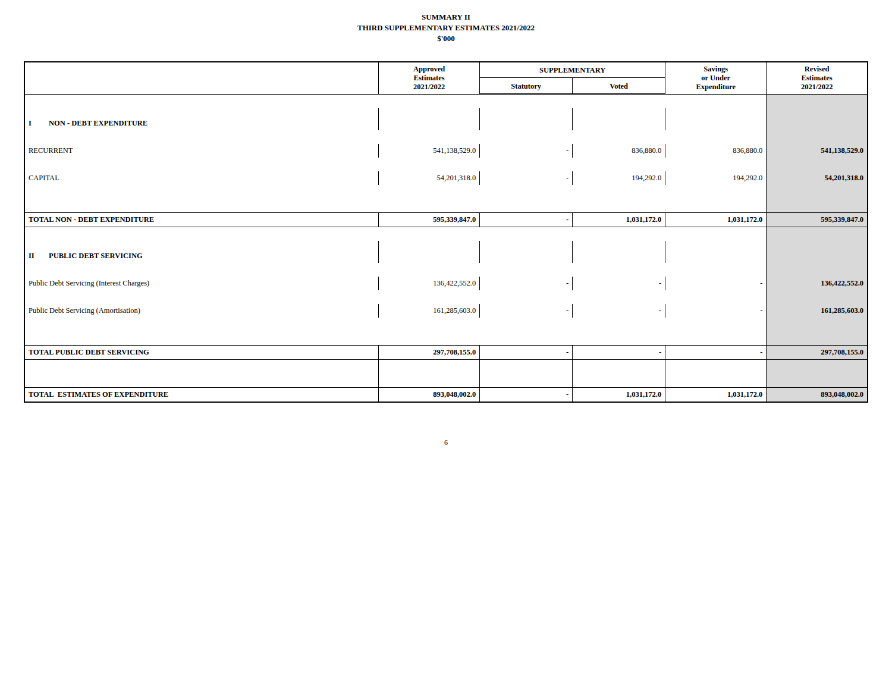SUMMARY II
THIRD SUPPLEMENTARY ESTIMATES 2021/2022
$'000
| | Approved Estimates 2021/2022 | SUPPLEMENTARY | Savings or Under Expenditure | Revised Estimates 2021/2022 |
| --- | --- | --- | --- | --- |
| Statutory | Voted |
| I NON - DEBT EXPENDITURE | | | | | |
| RECURRENT | 541,138,529.0 | - | 836,880.0 | 836,880.0 | 541,138,529.0 |
| CAPITAL | 54,201,318.0 | - | 194,292.0 | 194,292.0 | 54,201,318.0 |
| TOTAL NON - DEBT EXPENDITURE | 595,339,847.0 | - | 1,031,172.0 | 1,031,172.0 | 595,339,847.0 |
| II PUBLIC DEBT SERVICING | | | | | |
| Public Debt Servicing (Interest Charges) | 136,422,552.0 | - | - | - | 136,422,552.0 |
| Public Debt Servicing (Amortisation) | 161,285,603.0 | - | - | - | 161,285,603.0 |
| TOTAL PUBLIC DEBT SERVICING | 297,708,155.0 | - | - | - | 297,708,155.0 |
| TOTAL ESTIMATES OF EXPENDITURE | 893,048,002.0 | - | 1,031,172.0 | 1,031,172.0 | 893,048,002.0 |
6